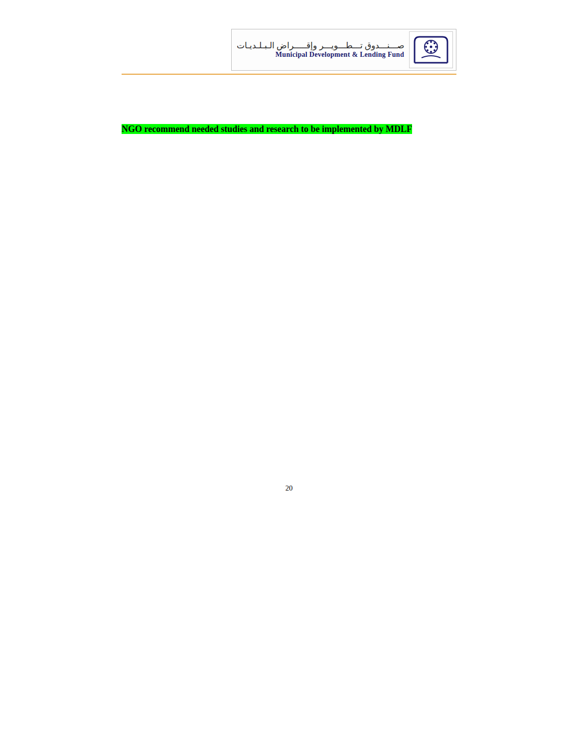صـــنـــدوق تـــطـــويـــر وإقـــــراض الـبـلـديـات
Municipal Development & Lending Fund
NGO recommend needed studies and research to be implemented by MDLF
20